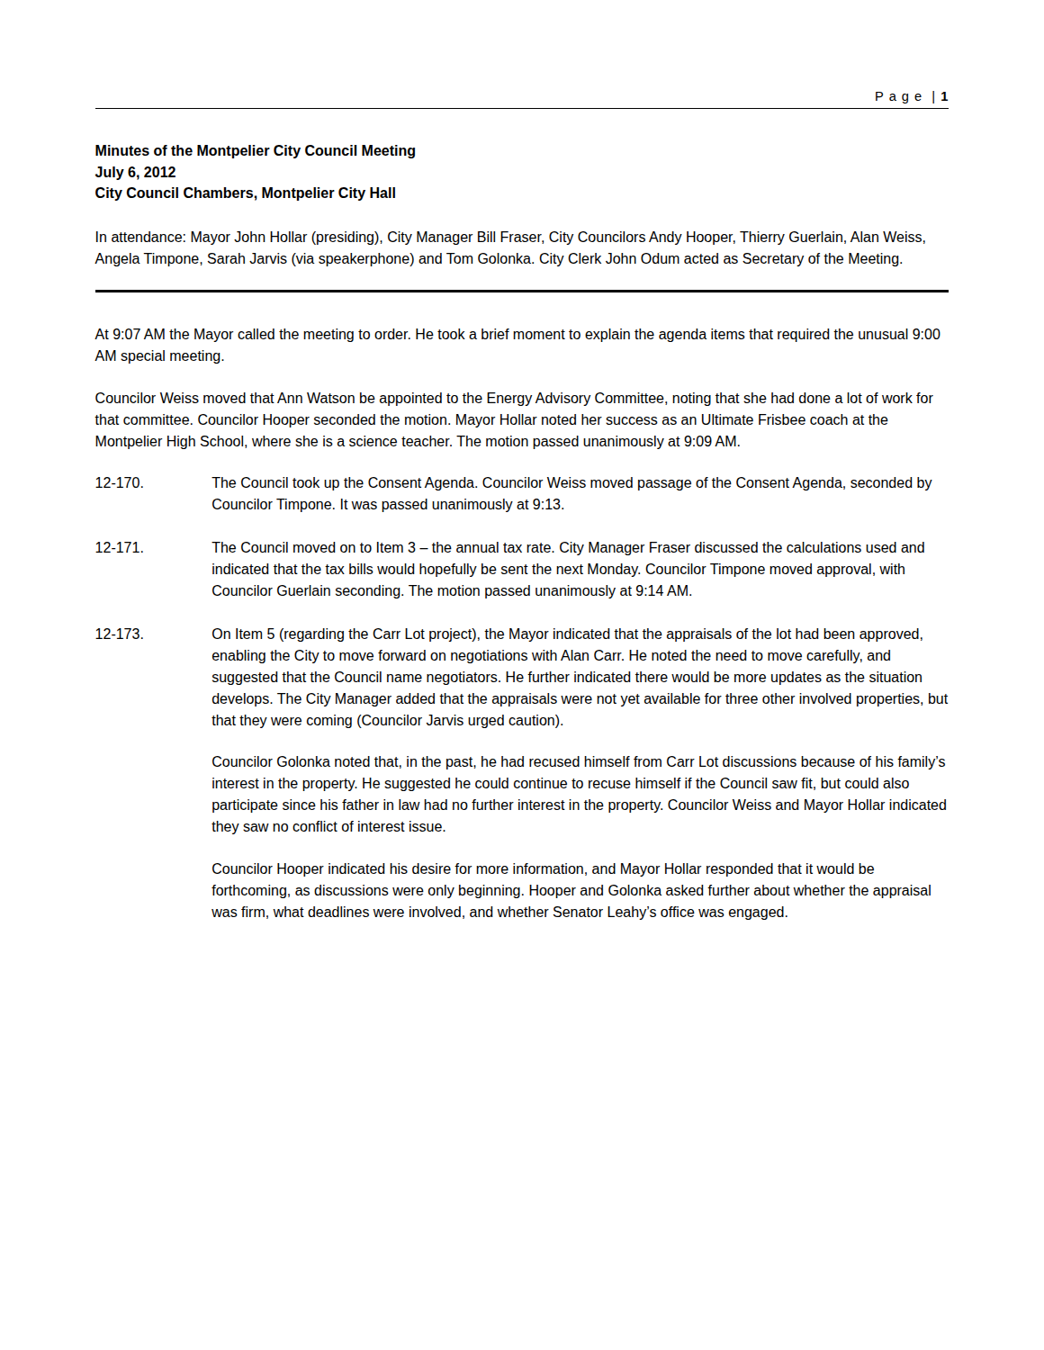P a g e | 1
Minutes of the Montpelier City Council Meeting
July 6, 2012
City Council Chambers, Montpelier City Hall
In attendance: Mayor John Hollar (presiding), City Manager Bill Fraser, City Councilors Andy Hooper, Thierry Guerlain, Alan Weiss, Angela Timpone, Sarah Jarvis (via speakerphone) and Tom Golonka. City Clerk John Odum acted as Secretary of the Meeting.
At 9:07 AM the Mayor called the meeting to order. He took a brief moment to explain the agenda items that required the unusual 9:00 AM special meeting.
Councilor Weiss moved that Ann Watson be appointed to the Energy Advisory Committee, noting that she had done a lot of work for that committee. Councilor Hooper seconded the motion. Mayor Hollar noted her success as an Ultimate Frisbee coach at the Montpelier High School, where she is a science teacher. The motion passed unanimously at 9:09 AM.
| 12-170. | The Council took up the Consent Agenda. Councilor Weiss moved passage of the Consent Agenda, seconded by Councilor Timpone. It was passed unanimously at 9:13. |
| 12-171. | The Council moved on to Item 3 – the annual tax rate. City Manager Fraser discussed the calculations used and indicated that the tax bills would hopefully be sent the next Monday. Councilor Timpone moved approval, with Councilor Guerlain seconding. The motion passed unanimously at 9:14 AM. |
| 12-173. | On Item 5 (regarding the Carr Lot project), the Mayor indicated that the appraisals of the lot had been approved, enabling the City to move forward on negotiations with Alan Carr. He noted the need to move carefully, and suggested that the Council name negotiators. He further indicated there would be more updates as the situation develops. The City Manager added that the appraisals were not yet available for three other involved properties, but that they were coming (Councilor Jarvis urged caution). Councilor Golonka noted that, in the past, he had recused himself from Carr Lot discussions because of his family’s interest in the property. He suggested he could continue to recuse himself if the Council saw fit, but could also participate since his father in law had no further interest in the property. Councilor Weiss and Mayor Hollar indicated they saw no conflict of interest issue. Councilor Hooper indicated his desire for more information, and Mayor Hollar responded that it would be forthcoming, as discussions were only beginning. Hooper and Golonka asked further about whether the appraisal was firm, what deadlines were involved, and whether Senator Leahy’s office was engaged. |